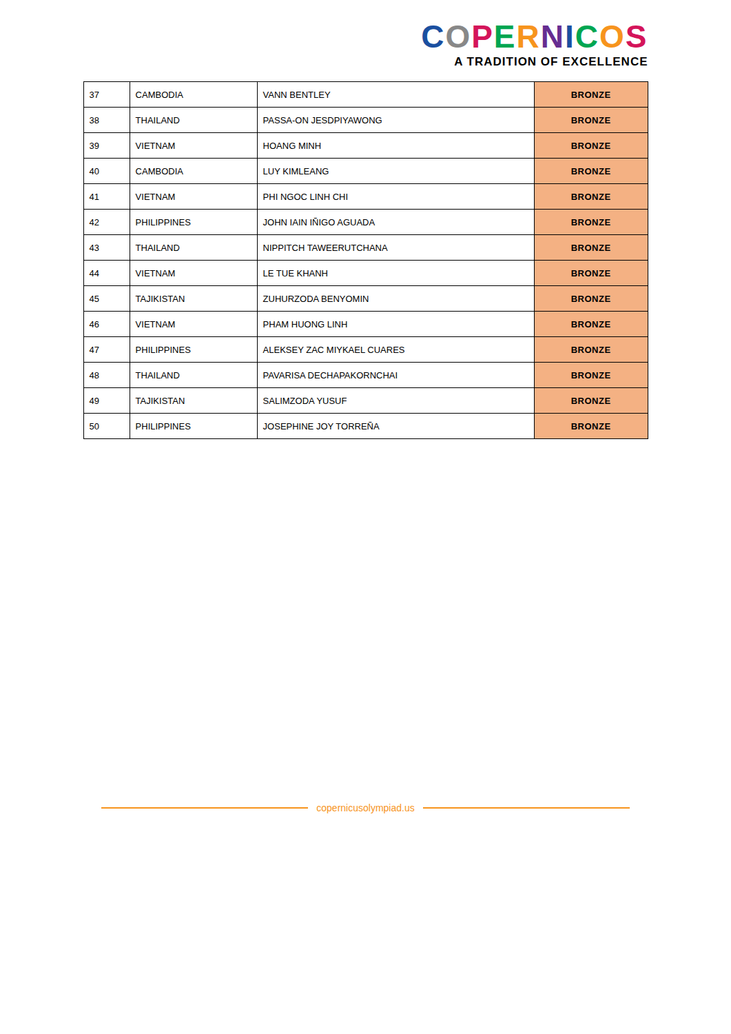COPERNICOS
A TRADITION OF EXCELLENCE
| 37 | CAMBODIA | VANN BENTLEY | BRONZE |
| 38 | THAILAND | PASSA-ON JESDPIYAWONG | BRONZE |
| 39 | VIETNAM | HOANG MINH | BRONZE |
| 40 | CAMBODIA | LUY KIMLEANG | BRONZE |
| 41 | VIETNAM | PHI NGOC LINH CHI | BRONZE |
| 42 | PHILIPPINES | JOHN IAIN IÑIGO AGUADA | BRONZE |
| 43 | THAILAND | NIPPITCH TAWEERUTCHANA | BRONZE |
| 44 | VIETNAM | LE TUE KHANH | BRONZE |
| 45 | TAJIKISTAN | ZUHURZODA BENYOMIN | BRONZE |
| 46 | VIETNAM | PHAM HUONG LINH | BRONZE |
| 47 | PHILIPPINES | ALEKSEY ZAC MIYKAEL CUARES | BRONZE |
| 48 | THAILAND | PAVARISA DECHAPAKORNCHAI | BRONZE |
| 49 | TAJIKISTAN | SALIMZODA YUSUF | BRONZE |
| 50 | PHILIPPINES | JOSEPHINE JOY TORREÑA | BRONZE |
copernicusolympiad.us